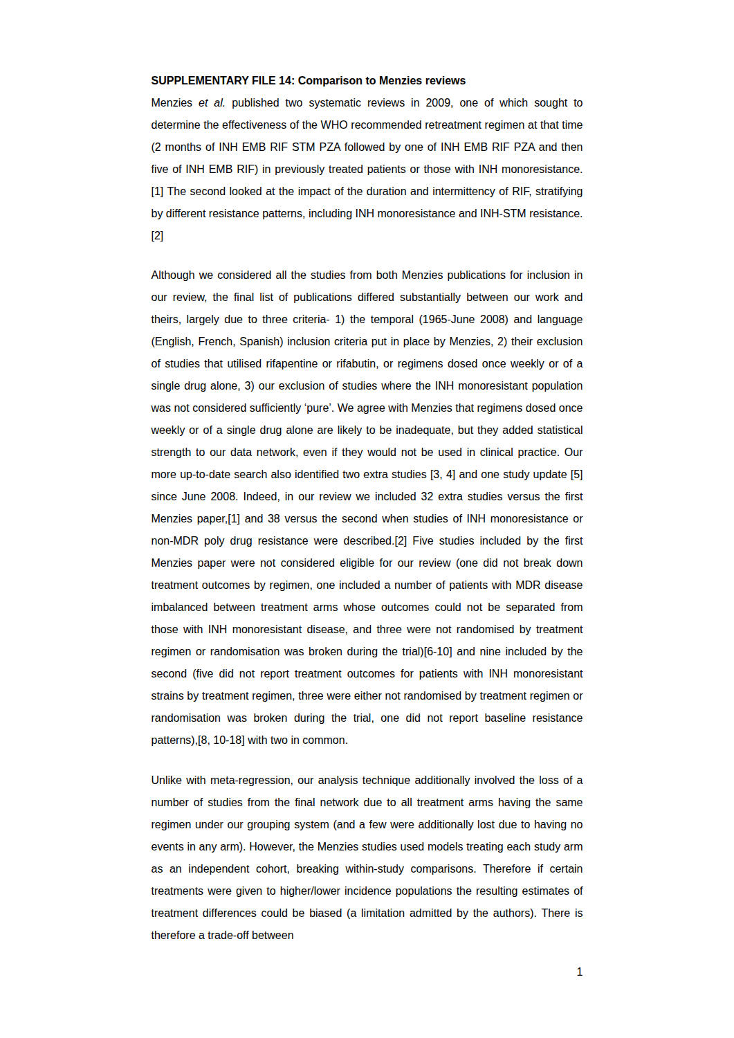SUPPLEMENTARY FILE 14: Comparison to Menzies reviews
Menzies et al. published two systematic reviews in 2009, one of which sought to determine the effectiveness of the WHO recommended retreatment regimen at that time (2 months of INH EMB RIF STM PZA followed by one of INH EMB RIF PZA and then five of INH EMB RIF) in previously treated patients or those with INH monoresistance.[1] The second looked at the impact of the duration and intermittency of RIF, stratifying by different resistance patterns, including INH monoresistance and INH-STM resistance.[2]
Although we considered all the studies from both Menzies publications for inclusion in our review, the final list of publications differed substantially between our work and theirs, largely due to three criteria- 1) the temporal (1965-June 2008) and language (English, French, Spanish) inclusion criteria put in place by Menzies, 2) their exclusion of studies that utilised rifapentine or rifabutin, or regimens dosed once weekly or of a single drug alone, 3) our exclusion of studies where the INH monoresistant population was not considered sufficiently ‘pure’. We agree with Menzies that regimens dosed once weekly or of a single drug alone are likely to be inadequate, but they added statistical strength to our data network, even if they would not be used in clinical practice. Our more up-to-date search also identified two extra studies [3, 4] and one study update [5] since June 2008. Indeed, in our review we included 32 extra studies versus the first Menzies paper,[1] and 38 versus the second when studies of INH monoresistance or non-MDR poly drug resistance were described.[2] Five studies included by the first Menzies paper were not considered eligible for our review (one did not break down treatment outcomes by regimen, one included a number of patients with MDR disease imbalanced between treatment arms whose outcomes could not be separated from those with INH monoresistant disease, and three were not randomised by treatment regimen or randomisation was broken during the trial)[6-10] and nine included by the second (five did not report treatment outcomes for patients with INH monoresistant strains by treatment regimen, three were either not randomised by treatment regimen or randomisation was broken during the trial, one did not report baseline resistance patterns),[8, 10-18] with two in common.
Unlike with meta-regression, our analysis technique additionally involved the loss of a number of studies from the final network due to all treatment arms having the same regimen under our grouping system (and a few were additionally lost due to having no events in any arm). However, the Menzies studies used models treating each study arm as an independent cohort, breaking within-study comparisons. Therefore if certain treatments were given to higher/lower incidence populations the resulting estimates of treatment differences could be biased (a limitation admitted by the authors). There is therefore a trade-off between
1